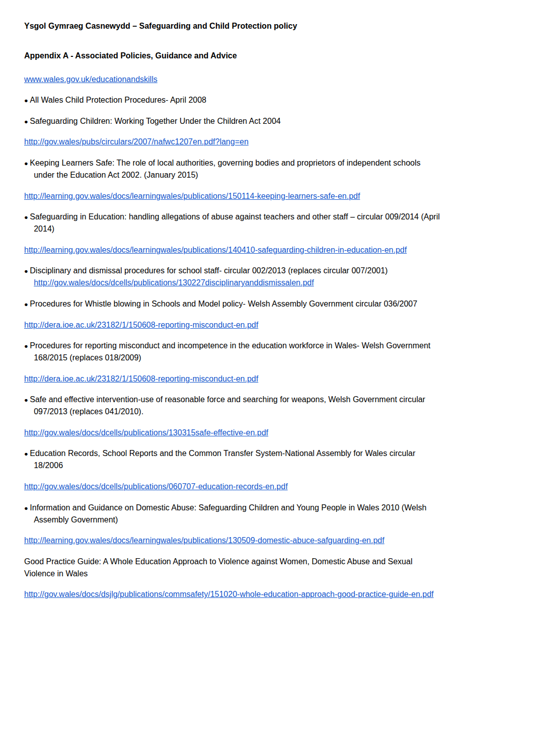Ysgol Gymraeg Casnewydd – Safeguarding and Child Protection policy
Appendix A - Associated Policies, Guidance and Advice
www.wales.gov.uk/educationandskills
All Wales Child Protection Procedures- April 2008
Safeguarding Children: Working Together Under the Children Act 2004
http://gov.wales/pubs/circulars/2007/nafwc1207en.pdf?lang=en
Keeping Learners Safe: The role of local authorities, governing bodies and proprietors of independent schools under the Education Act 2002. (January 2015)
http://learning.gov.wales/docs/learningwales/publications/150114-keeping-learners-safe-en.pdf
Safeguarding in Education: handling allegations of abuse against teachers and other staff – circular 009/2014 (April 2014)
http://learning.gov.wales/docs/learningwales/publications/140410-safeguarding-children-in-education-en.pdf
Disciplinary and dismissal procedures for school staff- circular 002/2013 (replaces circular 007/2001)
http://gov.wales/docs/dcells/publications/130227disciplinaryanddismissalen.pdf
Procedures for Whistle blowing in Schools and Model policy- Welsh Assembly Government circular 036/2007
http://dera.ioe.ac.uk/23182/1/150608-reporting-misconduct-en.pdf
Procedures for reporting misconduct and incompetence in the education workforce in Wales- Welsh Government 168/2015 (replaces 018/2009)
http://dera.ioe.ac.uk/23182/1/150608-reporting-misconduct-en.pdf
Safe and effective intervention-use of reasonable force and searching for weapons, Welsh Government circular 097/2013 (replaces 041/2010).
http://gov.wales/docs/dcells/publications/130315safe-effective-en.pdf
Education Records, School Reports and the Common Transfer System-National Assembly for Wales circular 18/2006
http://gov.wales/docs/dcells/publications/060707-education-records-en.pdf
Information and Guidance on Domestic Abuse: Safeguarding Children and Young People in Wales 2010 (Welsh Assembly Government)
http://learning.gov.wales/docs/learningwales/publications/130509-domestic-abuce-safguarding-en.pdf
Good Practice Guide: A Whole Education Approach to Violence against Women, Domestic Abuse and Sexual Violence in Wales
http://gov.wales/docs/dsjlg/publications/commsafety/151020-whole-education-approach-good-practice-guide-en.pdf